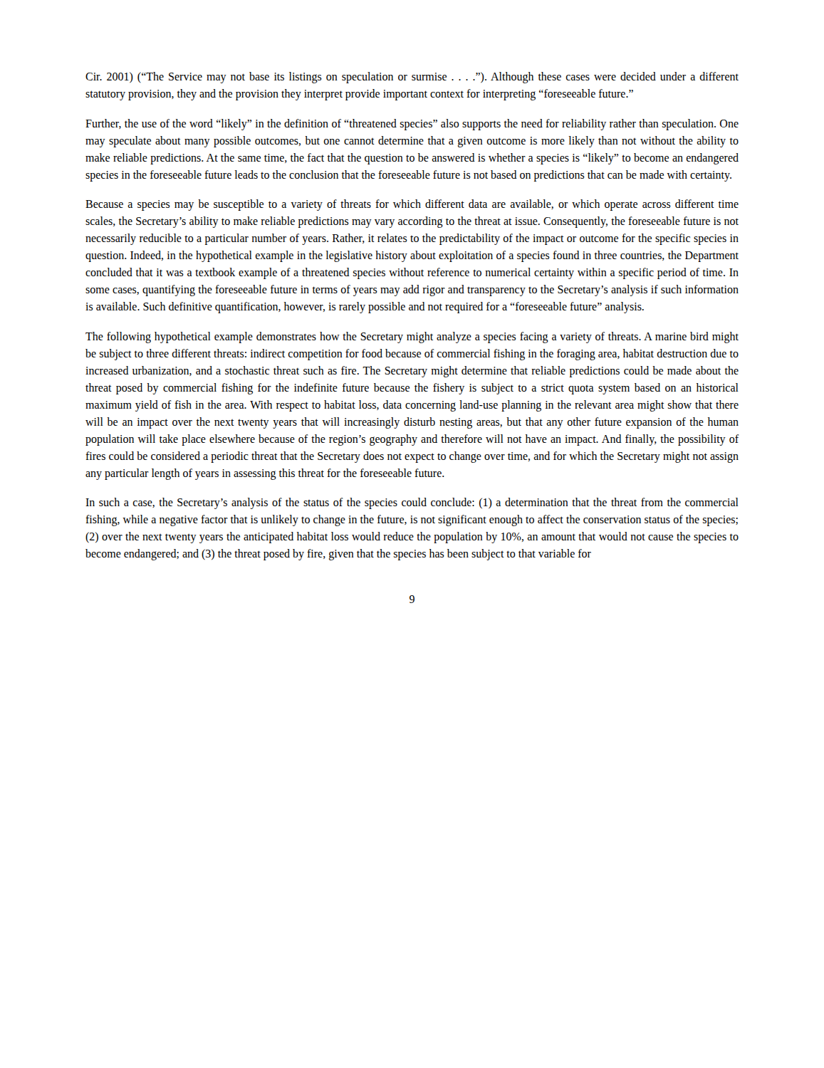Cir. 2001) (“The Service may not base its listings on speculation or surmise . . . .”). Although these cases were decided under a different statutory provision, they and the provision they interpret provide important context for interpreting “foreseeable future.”
Further, the use of the word “likely” in the definition of “threatened species” also supports the need for reliability rather than speculation. One may speculate about many possible outcomes, but one cannot determine that a given outcome is more likely than not without the ability to make reliable predictions. At the same time, the fact that the question to be answered is whether a species is “likely” to become an endangered species in the foreseeable future leads to the conclusion that the foreseeable future is not based on predictions that can be made with certainty.
Because a species may be susceptible to a variety of threats for which different data are available, or which operate across different time scales, the Secretary’s ability to make reliable predictions may vary according to the threat at issue. Consequently, the foreseeable future is not necessarily reducible to a particular number of years. Rather, it relates to the predictability of the impact or outcome for the specific species in question. Indeed, in the hypothetical example in the legislative history about exploitation of a species found in three countries, the Department concluded that it was a textbook example of a threatened species without reference to numerical certainty within a specific period of time. In some cases, quantifying the foreseeable future in terms of years may add rigor and transparency to the Secretary’s analysis if such information is available. Such definitive quantification, however, is rarely possible and not required for a “foreseeable future” analysis.
The following hypothetical example demonstrates how the Secretary might analyze a species facing a variety of threats. A marine bird might be subject to three different threats: indirect competition for food because of commercial fishing in the foraging area, habitat destruction due to increased urbanization, and a stochastic threat such as fire. The Secretary might determine that reliable predictions could be made about the threat posed by commercial fishing for the indefinite future because the fishery is subject to a strict quota system based on an historical maximum yield of fish in the area. With respect to habitat loss, data concerning land-use planning in the relevant area might show that there will be an impact over the next twenty years that will increasingly disturb nesting areas, but that any other future expansion of the human population will take place elsewhere because of the region’s geography and therefore will not have an impact. And finally, the possibility of fires could be considered a periodic threat that the Secretary does not expect to change over time, and for which the Secretary might not assign any particular length of years in assessing this threat for the foreseeable future.
In such a case, the Secretary’s analysis of the status of the species could conclude: (1) a determination that the threat from the commercial fishing, while a negative factor that is unlikely to change in the future, is not significant enough to affect the conservation status of the species; (2) over the next twenty years the anticipated habitat loss would reduce the population by 10%, an amount that would not cause the species to become endangered; and (3) the threat posed by fire, given that the species has been subject to that variable for
9